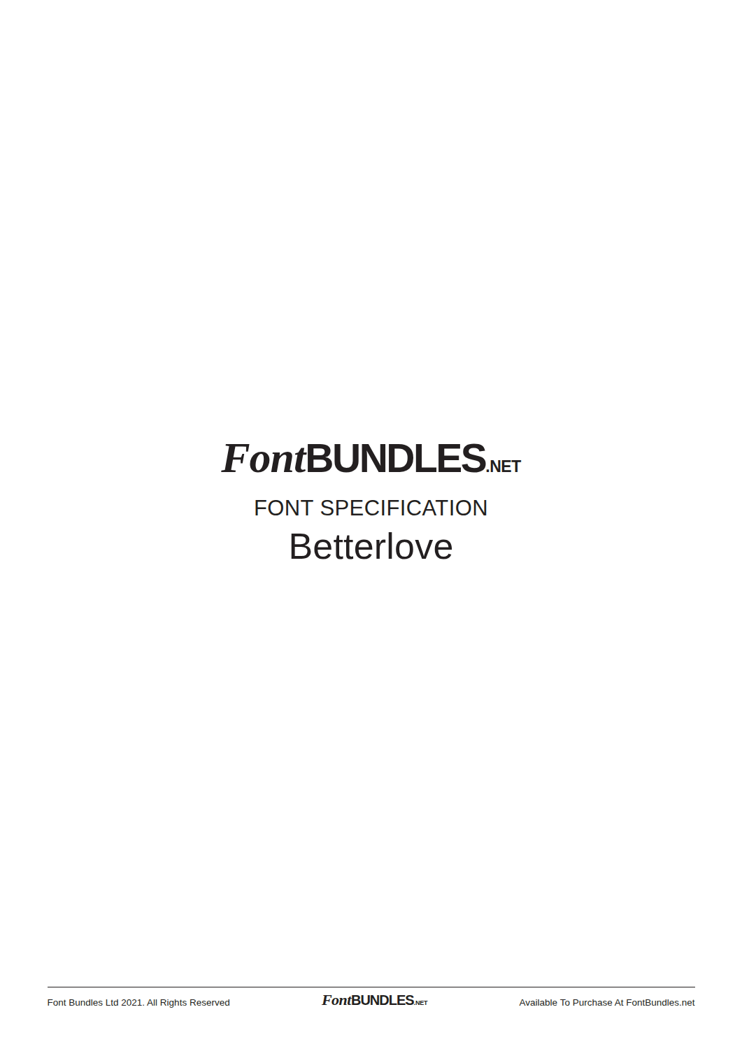Font BUNDLES.NET
FONT SPECIFICATION
Betterlove
Font Bundles Ltd 2021. All Rights Reserved Font BUNDLES.NET Available To Purchase At FontBundles.net